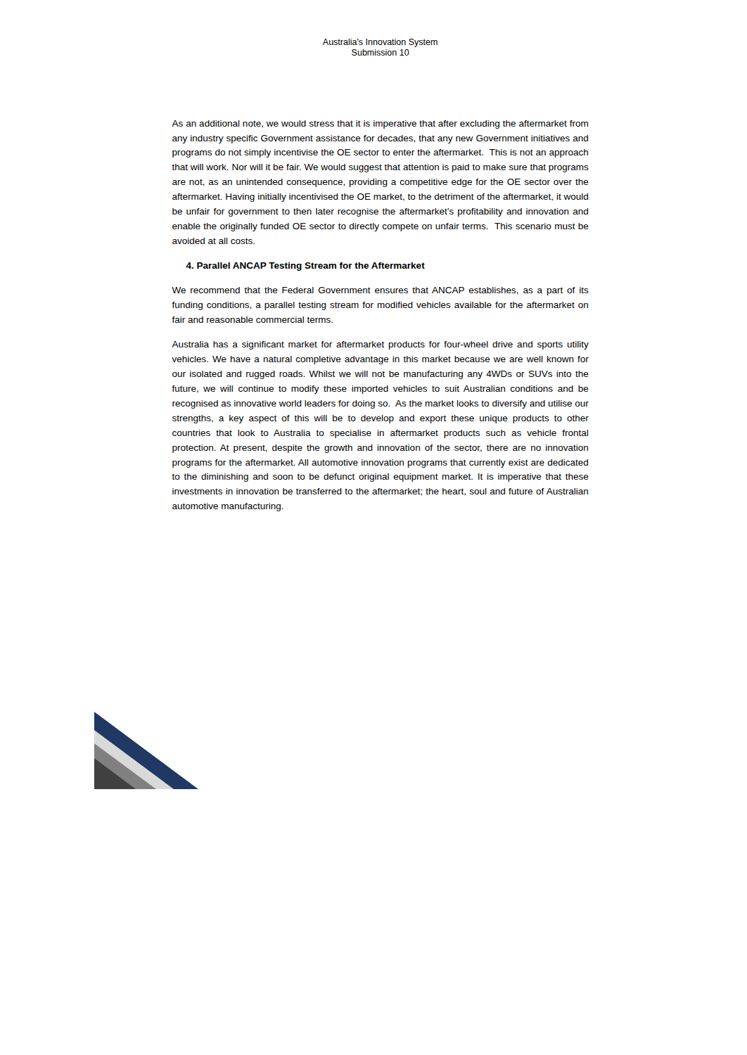Australia's Innovation System Submission 10
As an additional note, we would stress that it is imperative that after excluding the aftermarket from any industry specific Government assistance for decades, that any new Government initiatives and programs do not simply incentivise the OE sector to enter the aftermarket. This is not an approach that will work. Nor will it be fair. We would suggest that attention is paid to make sure that programs are not, as an unintended consequence, providing a competitive edge for the OE sector over the aftermarket. Having initially incentivised the OE market, to the detriment of the aftermarket, it would be unfair for government to then later recognise the aftermarket’s profitability and innovation and enable the originally funded OE sector to directly compete on unfair terms. This scenario must be avoided at all costs.
Parallel ANCAP Testing Stream for the Aftermarket
We recommend that the Federal Government ensures that ANCAP establishes, as a part of its funding conditions, a parallel testing stream for modified vehicles available for the aftermarket on fair and reasonable commercial terms.
Australia has a significant market for aftermarket products for four-wheel drive and sports utility vehicles. We have a natural completive advantage in this market because we are well known for our isolated and rugged roads. Whilst we will not be manufacturing any 4WDs or SUVs into the future, we will continue to modify these imported vehicles to suit Australian conditions and be recognised as innovative world leaders for doing so. As the market looks to diversify and utilise our strengths, a key aspect of this will be to develop and export these unique products to other countries that look to Australia to specialise in aftermarket products such as vehicle frontal protection. At present, despite the growth and innovation of the sector, there are no innovation programs for the aftermarket. All automotive innovation programs that currently exist are dedicated to the diminishing and soon to be defunct original equipment market. It is imperative that these investments in innovation be transferred to the aftermarket; the heart, soul and future of Australian automotive manufacturing.